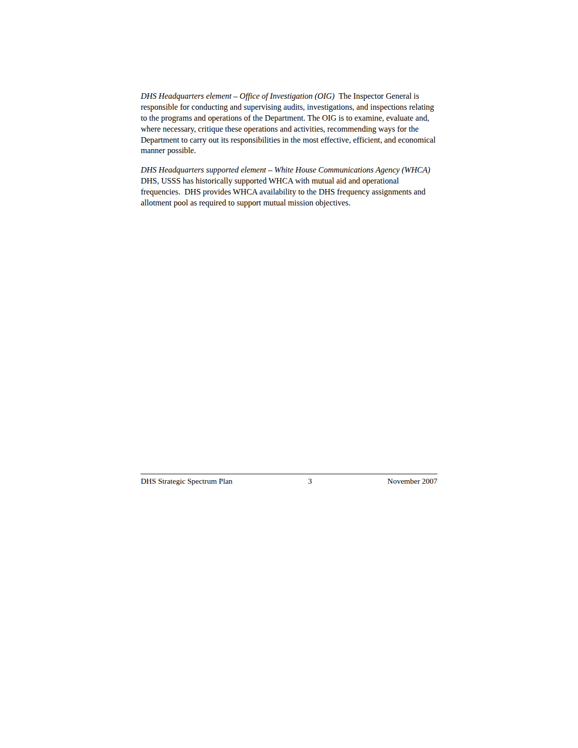DHS Headquarters element – Office of Investigation (OIG) The Inspector General is responsible for conducting and supervising audits, investigations, and inspections relating to the programs and operations of the Department. The OIG is to examine, evaluate and, where necessary, critique these operations and activities, recommending ways for the Department to carry out its responsibilities in the most effective, efficient, and economical manner possible.
DHS Headquarters supported element – White House Communications Agency (WHCA) DHS, USSS has historically supported WHCA with mutual aid and operational frequencies. DHS provides WHCA availability to the DHS frequency assignments and allotment pool as required to support mutual mission objectives.
DHS Strategic Spectrum Plan 3 November 2007